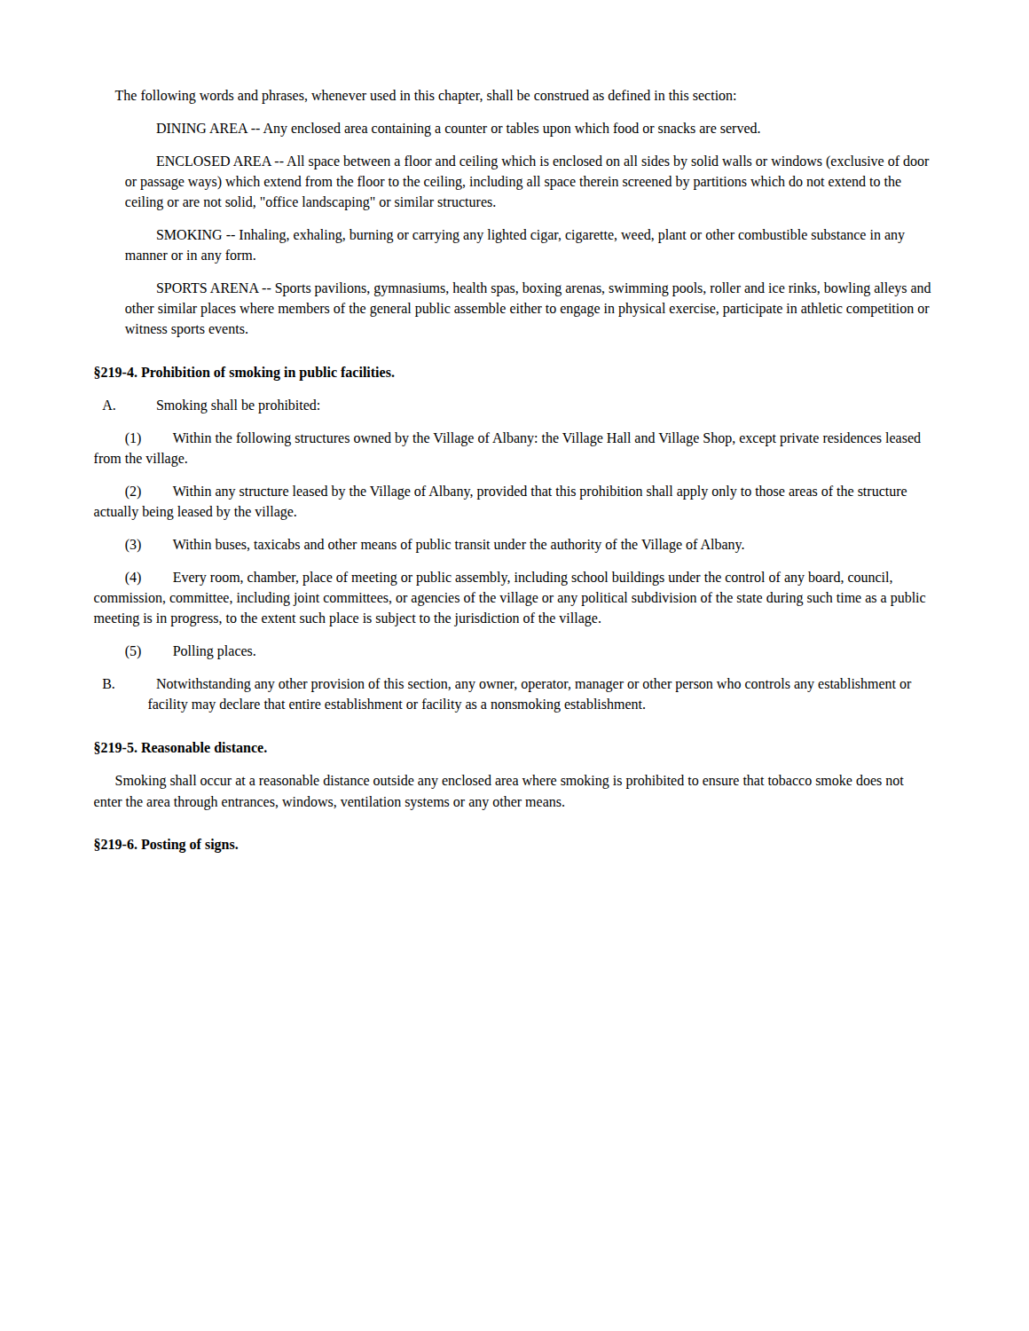The following words and phrases, whenever used in this chapter, shall be construed as defined in this section:
DINING AREA -- Any enclosed area containing a counter or tables upon which food or snacks are served.
ENCLOSED AREA -- All space between a floor and ceiling which is enclosed on all sides by solid walls or windows (exclusive of door or passage ways) which extend from the floor to the ceiling, including all space therein screened by partitions which do not extend to the ceiling or are not solid, "office landscaping" or similar structures.
SMOKING -- Inhaling, exhaling, burning or carrying any lighted cigar, cigarette, weed, plant or other combustible substance in any manner or in any form.
SPORTS ARENA -- Sports pavilions, gymnasiums, health spas, boxing arenas, swimming pools, roller and ice rinks, bowling alleys and other similar places where members of the general public assemble either to engage in physical exercise, participate in athletic competition or witness sports events.
§219-4. Prohibition of smoking in public facilities.
A. Smoking shall be prohibited:
(1) Within the following structures owned by the Village of Albany: the Village Hall and Village Shop, except private residences leased from the village.
(2) Within any structure leased by the Village of Albany, provided that this prohibition shall apply only to those areas of the structure actually being leased by the village.
(3) Within buses, taxicabs and other means of public transit under the authority of the Village of Albany.
(4) Every room, chamber, place of meeting or public assembly, including school buildings under the control of any board, council, commission, committee, including joint committees, or agencies of the village or any political subdivision of the state during such time as a public meeting is in progress, to the extent such place is subject to the jurisdiction of the village.
(5) Polling places.
B. Notwithstanding any other provision of this section, any owner, operator, manager or other person who controls any establishment or facility may declare that entire establishment or facility as a nonsmoking establishment.
§219-5. Reasonable distance.
Smoking shall occur at a reasonable distance outside any enclosed area where smoking is prohibited to ensure that tobacco smoke does not enter the area through entrances, windows, ventilation systems or any other means.
§219-6. Posting of signs.